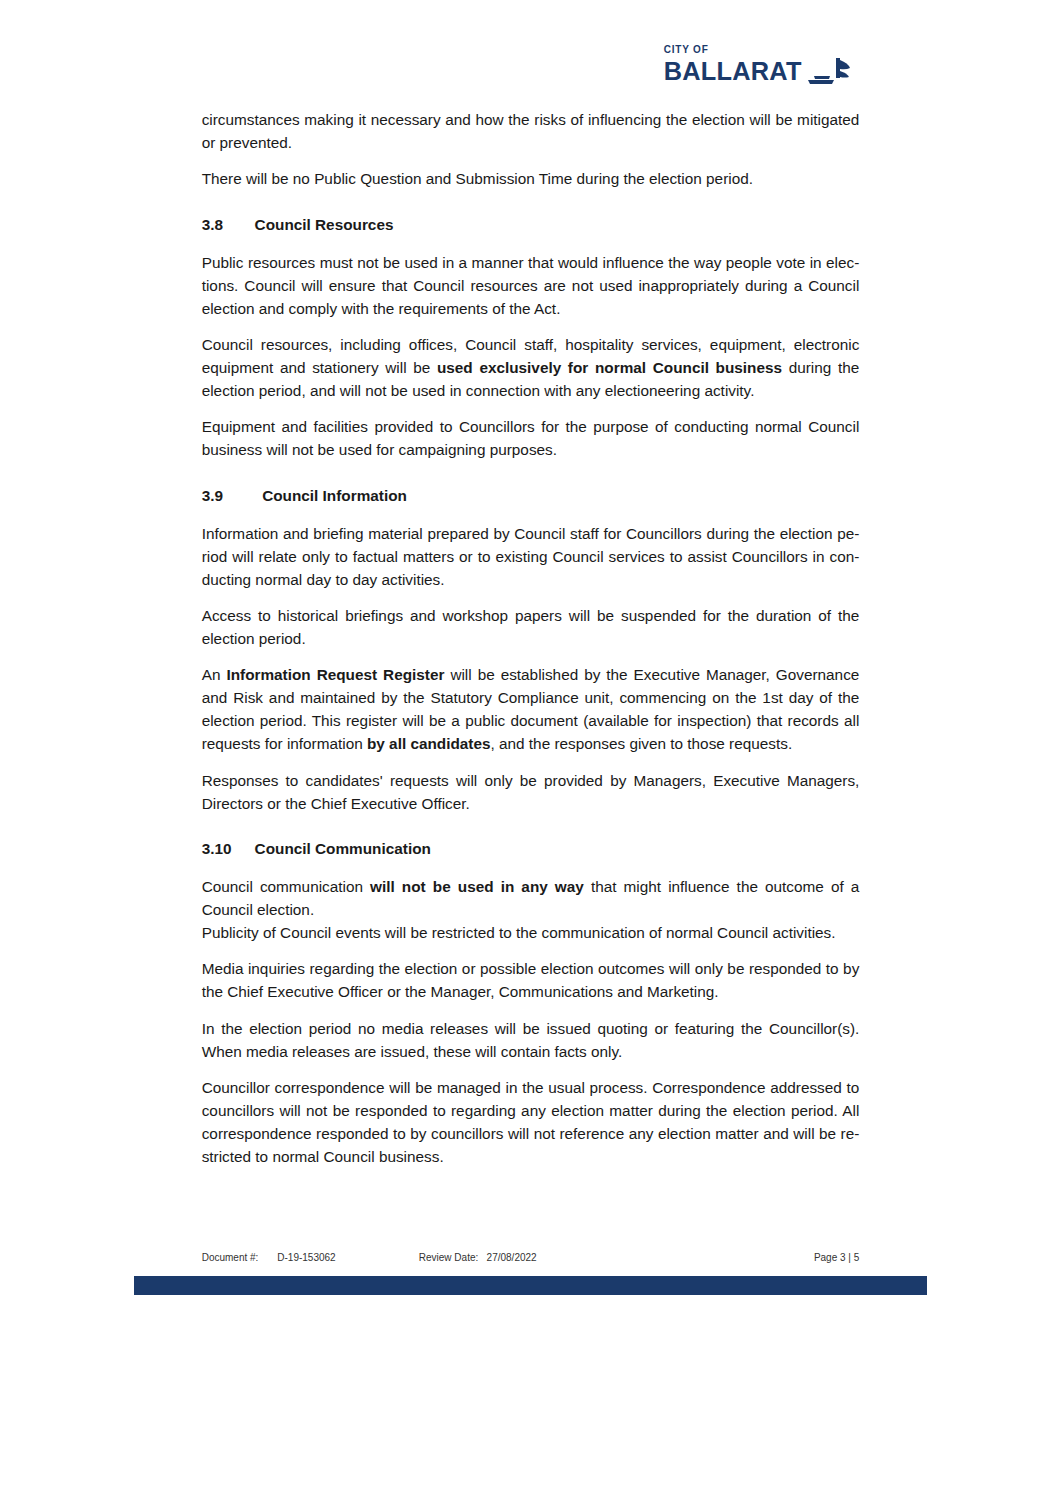CITY OF
BALLARAT
circumstances making it necessary and how the risks of influencing the election will be mitigated or prevented.
There will be no Public Question and Submission Time during the election period.
3.8 Council Resources
Public resources must not be used in a manner that would influence the way people vote in elections. Council will ensure that Council resources are not used inappropriately during a Council election and comply with the requirements of the Act.
Council resources, including offices, Council staff, hospitality services, equipment, electronic equipment and stationery will be used exclusively for normal Council business during the election period, and will not be used in connection with any electioneering activity.
Equipment and facilities provided to Councillors for the purpose of conducting normal Council business will not be used for campaigning purposes.
3.9 Council Information
Information and briefing material prepared by Council staff for Councillors during the election period will relate only to factual matters or to existing Council services to assist Councillors in conducting normal day to day activities.
Access to historical briefings and workshop papers will be suspended for the duration of the election period.
An Information Request Register will be established by the Executive Manager, Governance and Risk and maintained by the Statutory Compliance unit, commencing on the 1st day of the election period. This register will be a public document (available for inspection) that records all requests for information by all candidates, and the responses given to those requests.
Responses to candidates' requests will only be provided by Managers, Executive Managers, Directors or the Chief Executive Officer.
3.10 Council Communication
Council communication will not be used in any way that might influence the outcome of a Council election.
Publicity of Council events will be restricted to the communication of normal Council activities.
Media inquiries regarding the election or possible election outcomes will only be responded to by the Chief Executive Officer or the Manager, Communications and Marketing.
In the election period no media releases will be issued quoting or featuring the Councillor(s). When media releases are issued, these will contain facts only.
Councillor correspondence will be managed in the usual process. Correspondence addressed to councillors will not be responded to regarding any election matter during the election period. All correspondence responded to by councillors will not reference any election matter and will be restricted to normal Council business.
Document #: D-19-153062 Review Date: 27/08/2022 Page 3 | 5